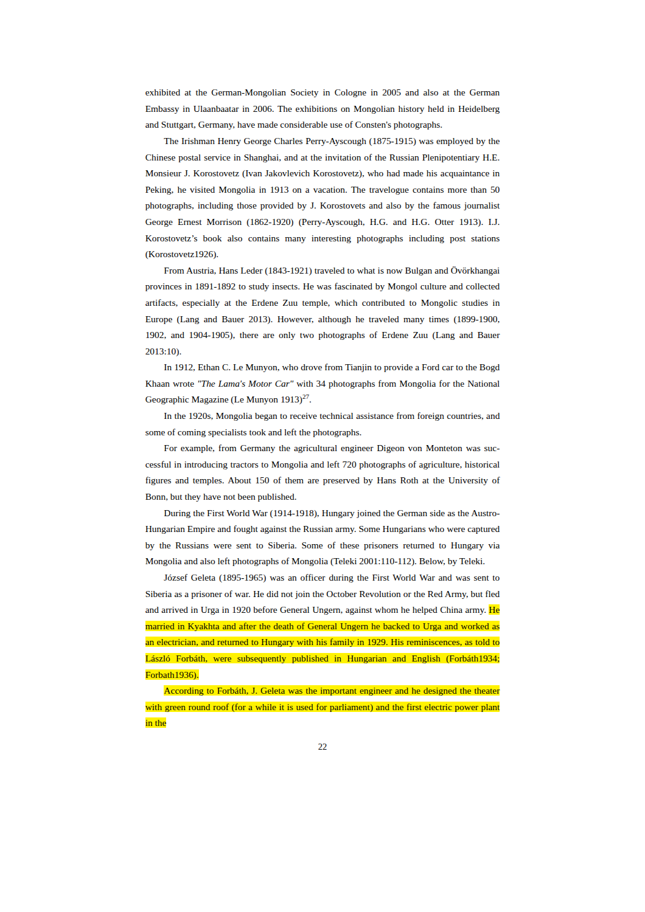exhibited at the German-Mongolian Society in Cologne in 2005 and also at the German Embassy in Ulaanbaatar in 2006. The exhibitions on Mongolian history held in Heidelberg and Stuttgart, Germany, have made considerable use of Consten's photographs.
The Irishman Henry George Charles Perry-Ayscough (1875-1915) was employed by the Chinese postal service in Shanghai, and at the invitation of the Russian Plenipotentiary H.E. Monsieur J. Korostovetz (Ivan Jakovlevich Korostovetz), who had made his acquaintance in Peking, he visited Mongolia in 1913 on a vacation. The travelogue contains more than 50 photographs, including those provided by J. Korostovets and also by the famous journalist George Ernest Morrison (1862-1920) (Perry-Ayscough, H.G. and H.G. Otter 1913). I.J. Korostovetz’s book also contains many interesting photographs including post stations (Korostovetz1926).
From Austria, Hans Leder (1843-1921) traveled to what is now Bulgan and Övörkhangai provinces in 1891-1892 to study insects. He was fascinated by Mongol culture and collected artifacts, especially at the Erdene Zuu temple, which contributed to Mongolic studies in Europe (Lang and Bauer 2013). However, although he traveled many times (1899-1900, 1902, and 1904-1905), there are only two photographs of Erdene Zuu (Lang and Bauer 2013:10).
In 1912, Ethan C. Le Munyon, who drove from Tianjin to provide a Ford car to the Bogd Khaan wrote "The Lama's Motor Car" with 34 photographs from Mongolia for the National Geographic Magazine (Le Munyon 1913)27.
In the 1920s, Mongolia began to receive technical assistance from foreign countries, and some of coming specialists took and left the photographs.
For example, from Germany the agricultural engineer Digeon von Monteton was successful in introducing tractors to Mongolia and left 720 photographs of agriculture, historical figures and temples. About 150 of them are preserved by Hans Roth at the University of Bonn, but they have not been published.
During the First World War (1914-1918), Hungary joined the German side as the Austro-Hungarian Empire and fought against the Russian army. Some Hungarians who were captured by the Russians were sent to Siberia. Some of these prisoners returned to Hungary via Mongolia and also left photographs of Mongolia (Teleki 2001:110-112). Below, by Teleki.
József Geleta (1895-1965) was an officer during the First World War and was sent to Siberia as a prisoner of war. He did not join the October Revolution or the Red Army, but fled and arrived in Urga in 1920 before General Ungern, against whom he helped China army. He married in Kyakhta and after the death of General Ungern he backed to Urga and worked as an electrician, and returned to Hungary with his family in 1929. His reminiscences, as told to László Forbáth, were subsequently published in Hungarian and English (Forbáth1934; Forbath1936).
According to Forbáth, J. Geleta was the important engineer and he designed the theater with green round roof (for a while it is used for parliament) and the first electric power plant in the
22